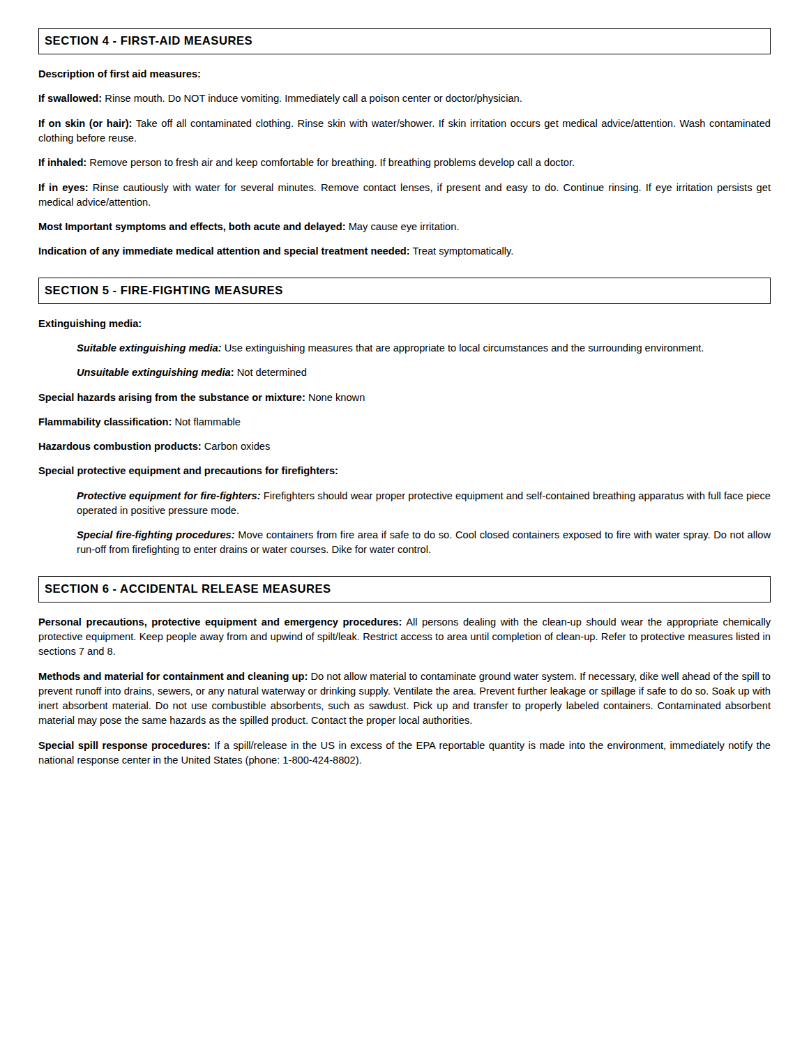SECTION 4 - FIRST-AID MEASURES
Description of first aid measures:
If swallowed: Rinse mouth. Do NOT induce vomiting. Immediately call a poison center or doctor/physician.
If on skin (or hair): Take off all contaminated clothing. Rinse skin with water/shower. If skin irritation occurs get medical advice/attention. Wash contaminated clothing before reuse.
If inhaled: Remove person to fresh air and keep comfortable for breathing. If breathing problems develop call a doctor.
If in eyes: Rinse cautiously with water for several minutes. Remove contact lenses, if present and easy to do. Continue rinsing. If eye irritation persists get medical advice/attention.
Most Important symptoms and effects, both acute and delayed: May cause eye irritation.
Indication of any immediate medical attention and special treatment needed: Treat symptomatically.
SECTION 5 - FIRE-FIGHTING MEASURES
Extinguishing media:
Suitable extinguishing media: Use extinguishing measures that are appropriate to local circumstances and the surrounding environment.
Unsuitable extinguishing media: Not determined
Special hazards arising from the substance or mixture: None known
Flammability classification: Not flammable
Hazardous combustion products: Carbon oxides
Special protective equipment and precautions for firefighters:
Protective equipment for fire-fighters: Firefighters should wear proper protective equipment and self-contained breathing apparatus with full face piece operated in positive pressure mode.
Special fire-fighting procedures: Move containers from fire area if safe to do so. Cool closed containers exposed to fire with water spray. Do not allow run-off from firefighting to enter drains or water courses. Dike for water control.
SECTION 6 - ACCIDENTAL RELEASE MEASURES
Personal precautions, protective equipment and emergency procedures: All persons dealing with the clean-up should wear the appropriate chemically protective equipment. Keep people away from and upwind of spilt/leak. Restrict access to area until completion of clean-up. Refer to protective measures listed in sections 7 and 8.
Methods and material for containment and cleaning up: Do not allow material to contaminate ground water system. If necessary, dike well ahead of the spill to prevent runoff into drains, sewers, or any natural waterway or drinking supply. Ventilate the area. Prevent further leakage or spillage if safe to do so. Soak up with inert absorbent material. Do not use combustible absorbents, such as sawdust. Pick up and transfer to properly labeled containers. Contaminated absorbent material may pose the same hazards as the spilled product. Contact the proper local authorities.
Special spill response procedures: If a spill/release in the US in excess of the EPA reportable quantity is made into the environment, immediately notify the national response center in the United States (phone: 1-800-424-8802).